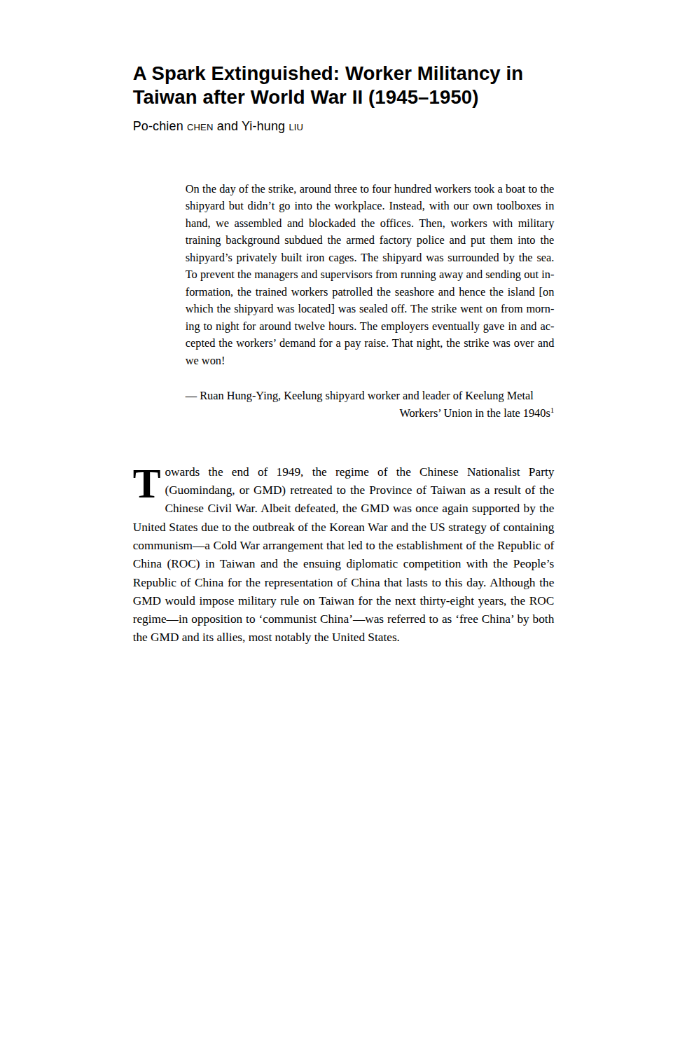A Spark Extinguished: Worker Militancy in Taiwan after World War II (1945–1950)
Po-chien CHEN and Yi-hung LIU
On the day of the strike, around three to four hundred workers took a boat to the shipyard but didn’t go into the workplace. Instead, with our own toolboxes in hand, we assembled and blockaded the offices. Then, workers with military training background subdued the armed factory police and put them into the shipyard’s privately built iron cages. The shipyard was surrounded by the sea. To prevent the managers and supervisors from running away and sending out information, the trained workers patrolled the seashore and hence the island [on which the shipyard was located] was sealed off. The strike went on from morning to night for around twelve hours. The employers eventually gave in and accepted the workers’ demand for a pay raise. That night, the strike was over and we won!
— Ruan Hung-Ying, Keelung shipyard worker and leader of Keelung Metal Workers’ Union in the late 1940s1
Towards the end of 1949, the regime of the Chinese Nationalist Party (Guomindang, or GMD) retreated to the Province of Taiwan as a result of the Chinese Civil War. Albeit defeated, the GMD was once again supported by the United States due to the outbreak of the Korean War and the US strategy of containing communism—a Cold War arrangement that led to the establishment of the Republic of China (ROC) in Taiwan and the ensuing diplomatic competition with the People’s Republic of China for the representation of China that lasts to this day. Although the GMD would impose military rule on Taiwan for the next thirty-eight years, the ROC regime—in opposition to ‘communist China’—was referred to as ‘free China’ by both the GMD and its allies, most notably the United States.